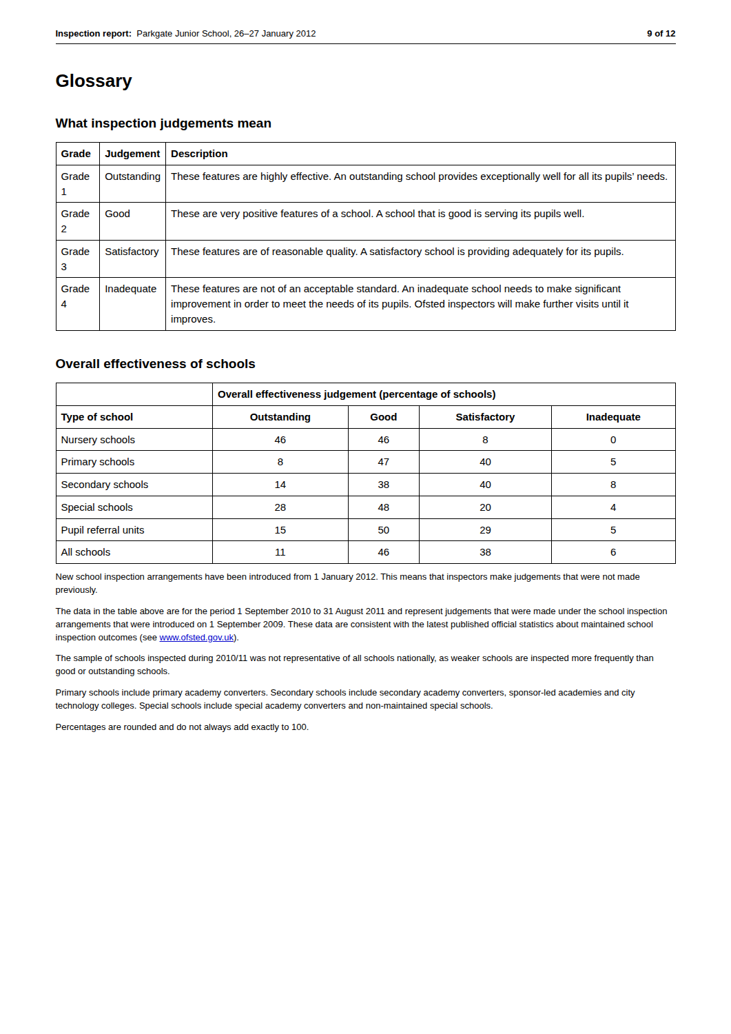Inspection report: Parkgate Junior School, 26–27 January 2012
9 of 12
Glossary
What inspection judgements mean
| Grade | Judgement | Description |
| --- | --- | --- |
| Grade 1 | Outstanding | These features are highly effective. An outstanding school provides exceptionally well for all its pupils’ needs. |
| Grade 2 | Good | These are very positive features of a school. A school that is good is serving its pupils well. |
| Grade 3 | Satisfactory | These features are of reasonable quality. A satisfactory school is providing adequately for its pupils. |
| Grade 4 | Inadequate | These features are not of an acceptable standard. An inadequate school needs to make significant improvement in order to meet the needs of its pupils. Ofsted inspectors will make further visits until it improves. |
Overall effectiveness of schools
| | Overall effectiveness judgement (percentage of schools) |
| --- | --- |
| Type of school | Outstanding | Good | Satisfactory | Inadequate |
| Nursery schools | 46 | 46 | 8 | 0 |
| Primary schools | 8 | 47 | 40 | 5 |
| Secondary schools | 14 | 38 | 40 | 8 |
| Special schools | 28 | 48 | 20 | 4 |
| Pupil referral units | 15 | 50 | 29 | 5 |
| All schools | 11 | 46 | 38 | 6 |
New school inspection arrangements have been introduced from 1 January 2012. This means that inspectors make judgements that were not made previously.
The data in the table above are for the period 1 September 2010 to 31 August 2011 and represent judgements that were made under the school inspection arrangements that were introduced on 1 September 2009. These data are consistent with the latest published official statistics about maintained school inspection outcomes (see www.ofsted.gov.uk).
The sample of schools inspected during 2010/11 was not representative of all schools nationally, as weaker schools are inspected more frequently than good or outstanding schools.
Primary schools include primary academy converters. Secondary schools include secondary academy converters, sponsor-led academies and city technology colleges. Special schools include special academy converters and non-maintained special schools.
Percentages are rounded and do not always add exactly to 100.